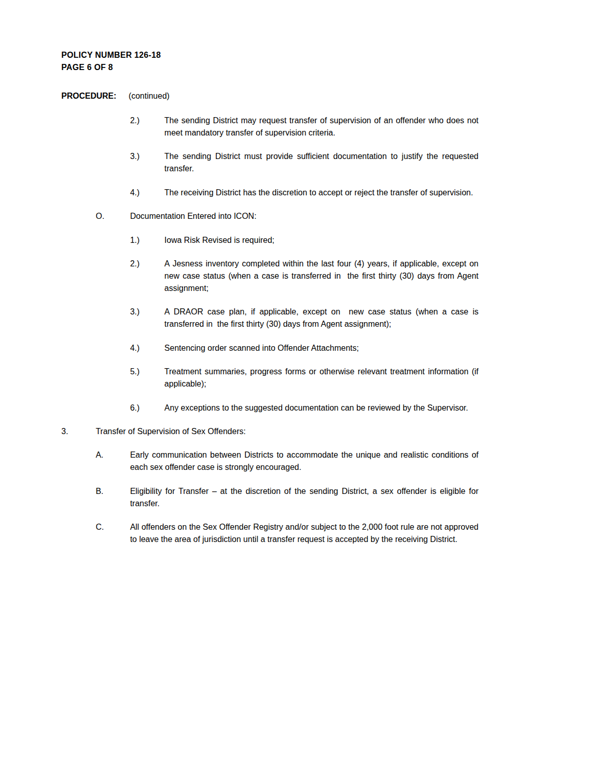POLICY NUMBER 126-18
PAGE 6 OF 8
PROCEDURE:(continued)
2.)
The sending District may request transfer of supervision of an offender who does not meet mandatory transfer of supervision criteria.
3.)
The sending District must provide sufficient documentation to justify the requested transfer.
4.)
The receiving District has the discretion to accept or reject the transfer of supervision.
O.
Documentation Entered into ICON:
1.)
Iowa Risk Revised is required;
2.)
A Jesness inventory completed within the last four (4) years, if applicable, except on new case status (when a case is transferred in the first thirty (30) days from Agent assignment;
3.)
A DRAOR case plan, if applicable, except on new case status (when a case is transferred in the first thirty (30) days from Agent assignment);
4.)
Sentencing order scanned into Offender Attachments;
5.)
Treatment summaries, progress forms or otherwise relevant treatment information (if applicable);
6.)
Any exceptions to the suggested documentation can be reviewed by the Supervisor.
3.
Transfer of Supervision of Sex Offenders:
A.
Early communication between Districts to accommodate the unique and realistic conditions of each sex offender case is strongly encouraged.
B.
Eligibility for Transfer – at the discretion of the sending District, a sex offender is eligible for transfer.
C.
All offenders on the Sex Offender Registry and/or subject to the 2,000 foot rule are not approved to leave the area of jurisdiction until a transfer request is accepted by the receiving District.